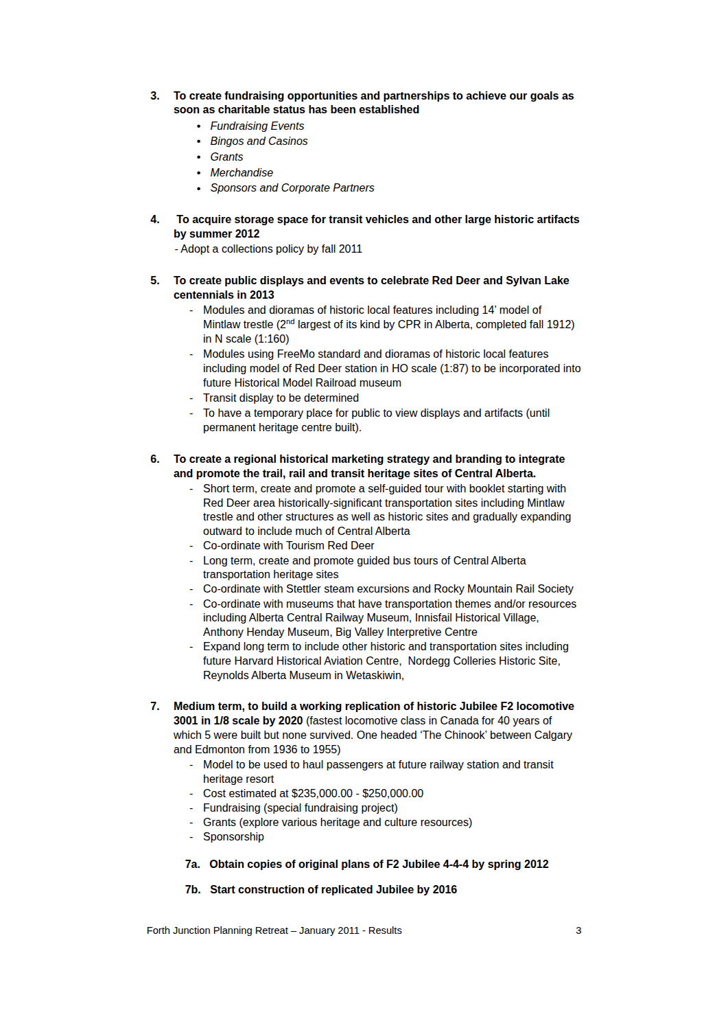To create fundraising opportunities and partnerships to achieve our goals as soon as charitable status has been established
Fundraising Events
Bingos and Casinos
Grants
Merchandise
Sponsors and Corporate Partners
To acquire storage space for transit vehicles and other large historic artifacts by summer 2012
- Adopt a collections policy by fall 2011
To create public displays and events to celebrate Red Deer and Sylvan Lake centennials in 2013
Modules and dioramas of historic local features including 14’ model of Mintlaw trestle (2nd largest of its kind by CPR in Alberta, completed fall 1912) in N scale (1:160)
Modules using FreeMo standard and dioramas of historic local features including model of Red Deer station in HO scale (1:87) to be incorporated into future Historical Model Railroad museum
Transit display to be determined
To have a temporary place for public to view displays and artifacts (until permanent heritage centre built).
To create a regional historical marketing strategy and branding to integrate and promote the trail, rail and transit heritage sites of Central Alberta.
Short term, create and promote a self-guided tour with booklet starting with Red Deer area historically-significant transportation sites including Mintlaw trestle and other structures as well as historic sites and gradually expanding outward to include much of Central Alberta
Co-ordinate with Tourism Red Deer
Long term, create and promote guided bus tours of Central Alberta transportation heritage sites
Co-ordinate with Stettler steam excursions and Rocky Mountain Rail Society
Co-ordinate with museums that have transportation themes and/or resources including Alberta Central Railway Museum, Innisfail Historical Village, Anthony Henday Museum, Big Valley Interpretive Centre
Expand long term to include other historic and transportation sites including future Harvard Historical Aviation Centre, Nordegg Colleries Historic Site, Reynolds Alberta Museum in Wetaskiwin,
Medium term, to build a working replication of historic Jubilee F2 locomotive 3001 in 1/8 scale by 2020 (fastest locomotive class in Canada for 40 years of which 5 were built but none survived. One headed ‘The Chinook’ between Calgary and Edmonton from 1936 to 1955)
Model to be used to haul passengers at future railway station and transit heritage resort
Cost estimated at $235,000.00 - $250,000.00
Fundraising (special fundraising project)
Grants (explore various heritage and culture resources)
Sponsorship
7a. Obtain copies of original plans of F2 Jubilee 4-4-4 by spring 2012
7b. Start construction of replicated Jubilee by 2016
Forth Junction Planning Retreat – January 2011 - Results 3